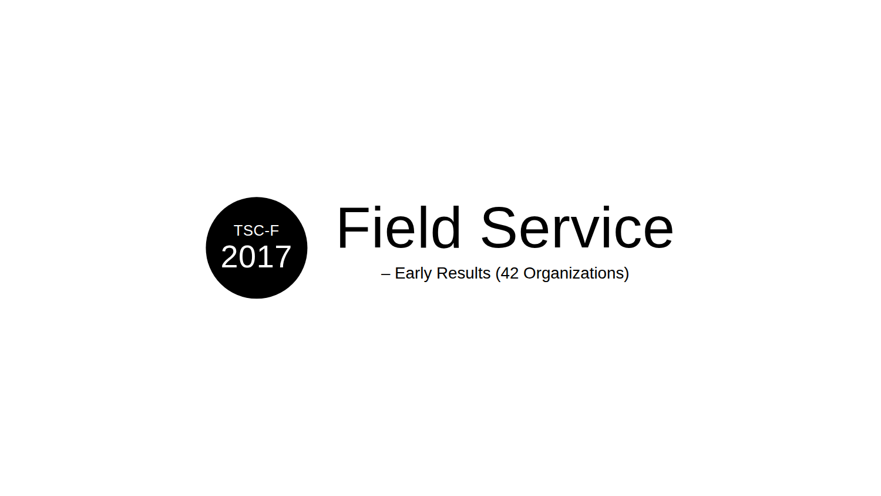TSC-F 2017
Field Service
– Early Results (42 Organizations)